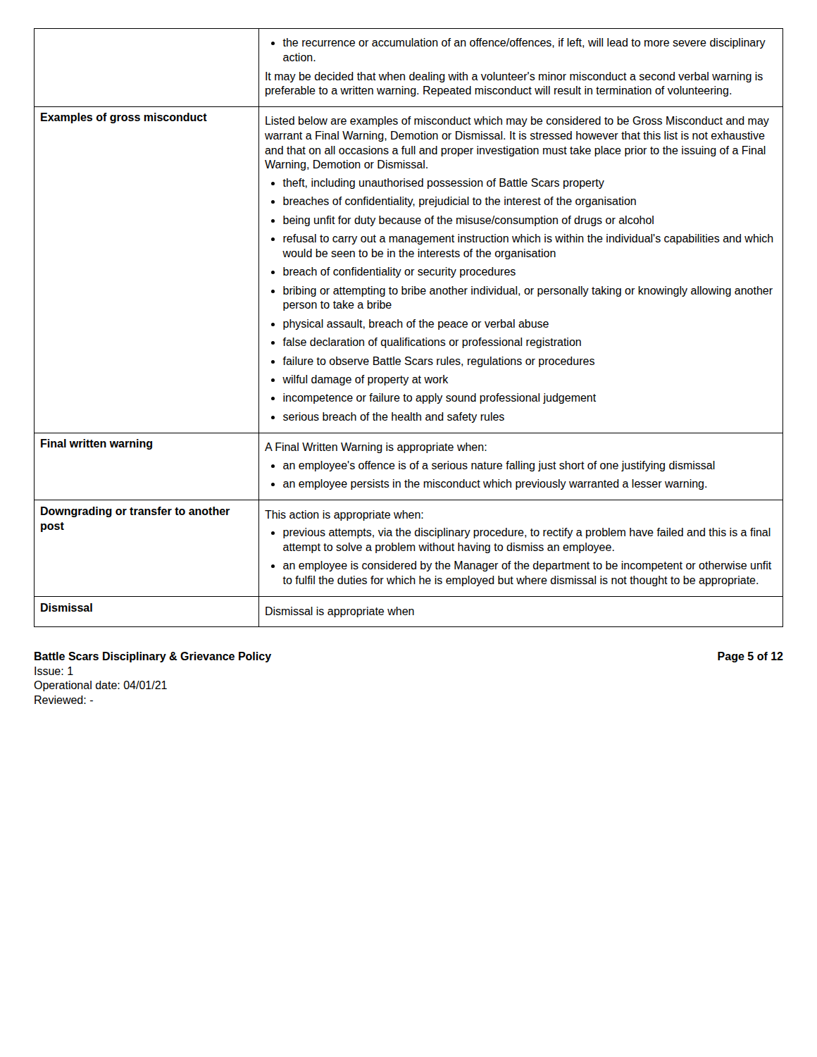| | the recurrence or accumulation of an offence/offences, if left, will lead to more severe disciplinary action. It may be decided that when dealing with a volunteer's minor misconduct a second verbal warning is preferable to a written warning. Repeated misconduct will result in termination of volunteering. |
| Examples of gross misconduct | Listed below are examples of misconduct which may be considered to be Gross Misconduct and may warrant a Final Warning, Demotion or Dismissal. It is stressed however that this list is not exhaustive and that on all occasions a full and proper investigation must take place prior to the issuing of a Final Warning, Demotion or Dismissal. theft, including unauthorised possession of Battle Scars property breaches of confidentiality, prejudicial to the interest of the organisation being unfit for duty because of the misuse/consumption of drugs or alcohol refusal to carry out a management instruction which is within the individual's capabilities and which would be seen to be in the interests of the organisation breach of confidentiality or security procedures bribing or attempting to bribe another individual, or personally taking or knowingly allowing another person to take a bribe physical assault, breach of the peace or verbal abuse false declaration of qualifications or professional registration failure to observe Battle Scars rules, regulations or procedures wilful damage of property at work incompetence or failure to apply sound professional judgement serious breach of the health and safety rules |
| Final written warning | A Final Written Warning is appropriate when: an employee's offence is of a serious nature falling just short of one justifying dismissal an employee persists in the misconduct which previously warranted a lesser warning. |
| Downgrading or transfer to another post | This action is appropriate when: previous attempts, via the disciplinary procedure, to rectify a problem have failed and this is a final attempt to solve a problem without having to dismiss an employee. an employee is considered by the Manager of the department to be incompetent or otherwise unfit to fulfil the duties for which he is employed but where dismissal is not thought to be appropriate. |
| Dismissal | Dismissal is appropriate when |
Page 5 of 12 Battle Scars Disciplinary & Grievance Policy
Issue: 1
Operational date: 04/01/21
Reviewed: -